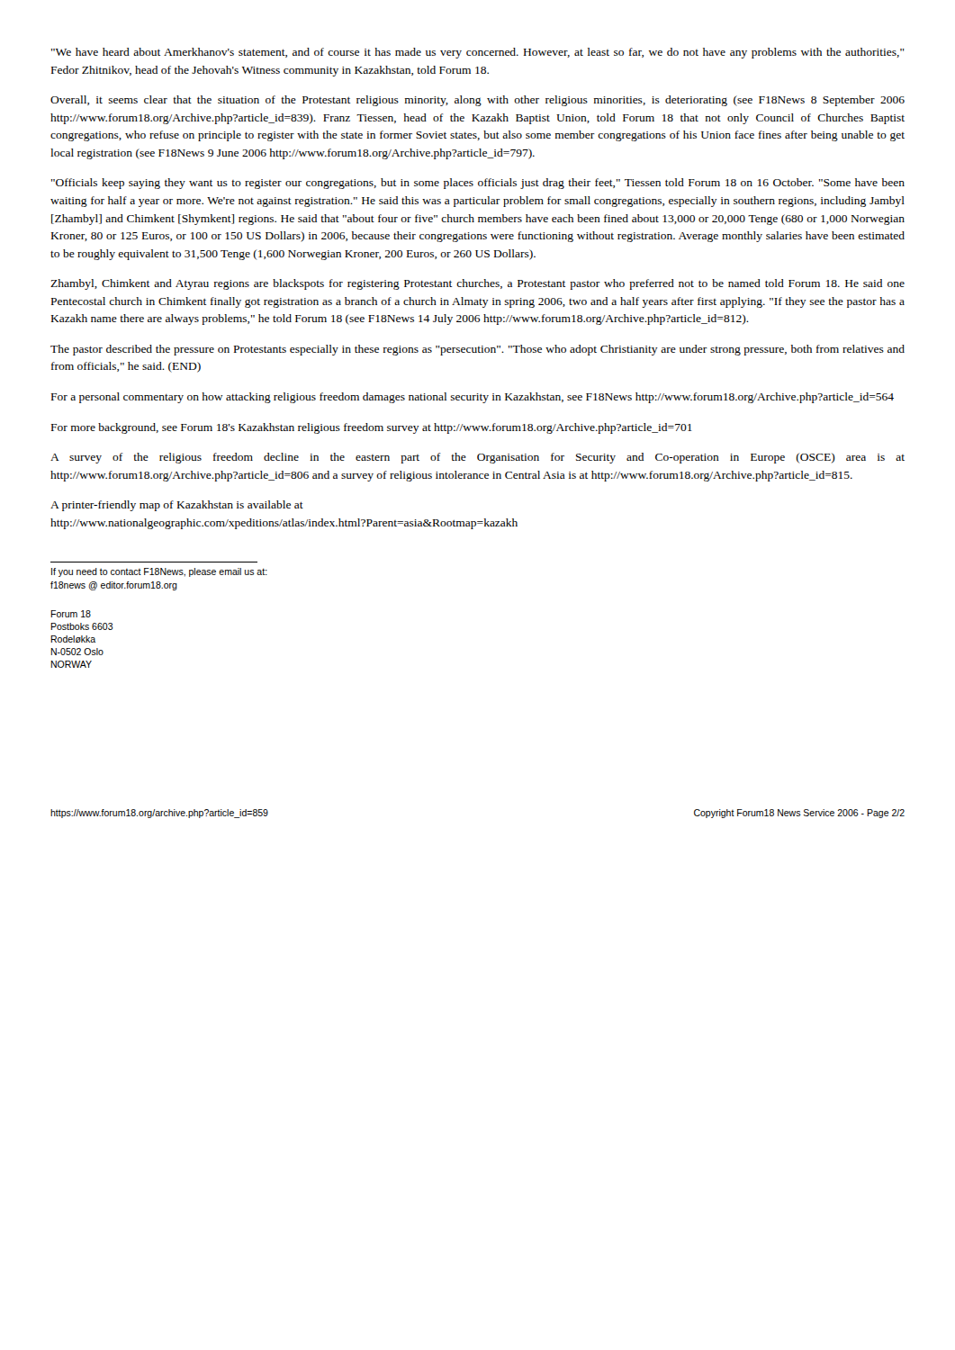"We have heard about Amerkhanov's statement, and of course it has made us very concerned. However, at least so far, we do not have any problems with the authorities," Fedor Zhitnikov, head of the Jehovah's Witness community in Kazakhstan, told Forum 18.
Overall, it seems clear that the situation of the Protestant religious minority, along with other religious minorities, is deteriorating (see F18News 8 September 2006 http://www.forum18.org/Archive.php?article_id=839). Franz Tiessen, head of the Kazakh Baptist Union, told Forum 18 that not only Council of Churches Baptist congregations, who refuse on principle to register with the state in former Soviet states, but also some member congregations of his Union face fines after being unable to get local registration (see F18News 9 June 2006 http://www.forum18.org/Archive.php?article_id=797).
"Officials keep saying they want us to register our congregations, but in some places officials just drag their feet," Tiessen told Forum 18 on 16 October. "Some have been waiting for half a year or more. We're not against registration." He said this was a particular problem for small congregations, especially in southern regions, including Jambyl [Zhambyl] and Chimkent [Shymkent] regions. He said that "about four or five" church members have each been fined about 13,000 or 20,000 Tenge (680 or 1,000 Norwegian Kroner, 80 or 125 Euros, or 100 or 150 US Dollars) in 2006, because their congregations were functioning without registration. Average monthly salaries have been estimated to be roughly equivalent to 31,500 Tenge (1,600 Norwegian Kroner, 200 Euros, or 260 US Dollars).
Zhambyl, Chimkent and Atyrau regions are blackspots for registering Protestant churches, a Protestant pastor who preferred not to be named told Forum 18. He said one Pentecostal church in Chimkent finally got registration as a branch of a church in Almaty in spring 2006, two and a half years after first applying. "If they see the pastor has a Kazakh name there are always problems," he told Forum 18 (see F18News 14 July 2006 http://www.forum18.org/Archive.php?article_id=812).
The pastor described the pressure on Protestants especially in these regions as "persecution". "Those who adopt Christianity are under strong pressure, both from relatives and from officials," he said. (END)
For a personal commentary on how attacking religious freedom damages national security in Kazakhstan, see F18News http://www.forum18.org/Archive.php?article_id=564
For more background, see Forum 18's Kazakhstan religious freedom survey at http://www.forum18.org/Archive.php?article_id=701
A survey of the religious freedom decline in the eastern part of the Organisation for Security and Co-operation in Europe (OSCE) area is at http://www.forum18.org/Archive.php?article_id=806 and a survey of religious intolerance in Central Asia is at http://www.forum18.org/Archive.php?article_id=815.
A printer-friendly map of Kazakhstan is available at
http://www.nationalgeographic.com/xpeditions/atlas/index.html?Parent=asia&Rootmap=kazakh
If you need to contact F18News, please email us at:
f18news @ editor.forum18.org
Forum 18
Postboks 6603
Rodeløkka
N-0502 Oslo
NORWAY
https://www.forum18.org/archive.php?article_id=859 Copyright Forum18 News Service 2006 - Page 2/2